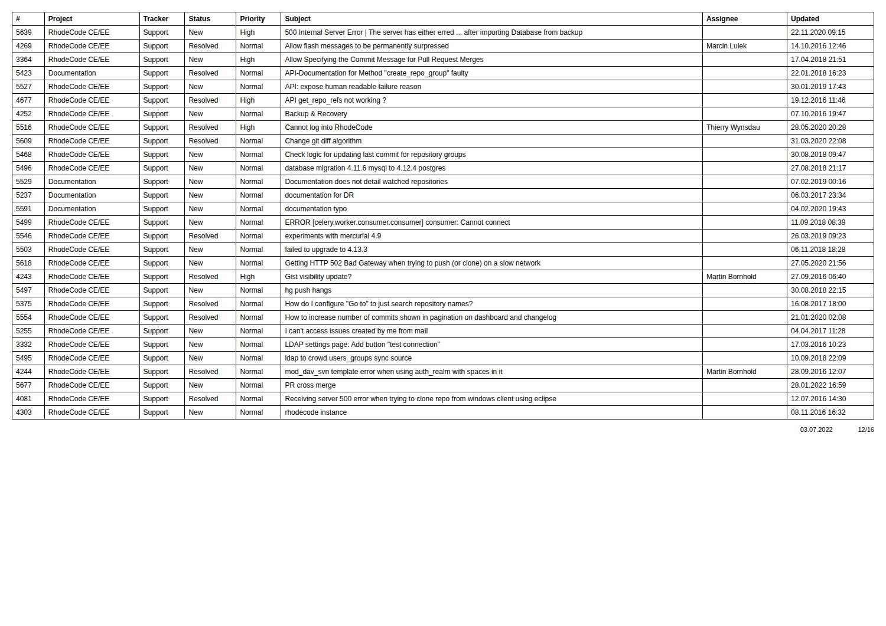| # | Project | Tracker | Status | Priority | Subject | Assignee | Updated |
| --- | --- | --- | --- | --- | --- | --- | --- |
| 5639 | RhodeCode CE/EE | Support | New | High | 500 Internal Server Error / The server has either erred ... after importing Database from backup | | 22.11.2020 09:15 |
| 4269 | RhodeCode CE/EE | Support | Resolved | Normal | Allow flash messages to be permanently surpressed | Marcin Lulek | 14.10.2016 12:46 |
| 3364 | RhodeCode CE/EE | Support | New | High | Allow Specifying the Commit Message for Pull Request Merges | | 17.04.2018 21:51 |
| 5423 | Documentation | Support | Resolved | Normal | API-Documentation for Method "create_repo_group" faulty | | 22.01.2018 16:23 |
| 5527 | RhodeCode CE/EE | Support | New | Normal | API: expose human readable failure reason | | 30.01.2019 17:43 |
| 4677 | RhodeCode CE/EE | Support | Resolved | High | API get_repo_refs not working ? | | 19.12.2016 11:46 |
| 4252 | RhodeCode CE/EE | Support | New | Normal | Backup & Recovery | | 07.10.2016 19:47 |
| 5516 | RhodeCode CE/EE | Support | Resolved | High | Cannot log into RhodeCode | Thierry Wynsdau | 28.05.2020 20:28 |
| 5609 | RhodeCode CE/EE | Support | Resolved | Normal | Change git diff algorithm | | 31.03.2020 22:08 |
| 5468 | RhodeCode CE/EE | Support | New | Normal | Check logic for updating last commit for repository groups | | 30.08.2018 09:47 |
| 5496 | RhodeCode CE/EE | Support | New | Normal | database migration 4.11.6 mysql to 4.12.4 postgres | | 27.08.2018 21:17 |
| 5529 | Documentation | Support | New | Normal | Documentation does not detail watched repositories | | 07.02.2019 00:16 |
| 5237 | Documentation | Support | New | Normal | documentation for DR | | 06.03.2017 23:34 |
| 5591 | Documentation | Support | New | Normal | documentation typo | | 04.02.2020 19:43 |
| 5499 | RhodeCode CE/EE | Support | New | Normal | ERROR [celery.worker.consumer.consumer] consumer: Cannot connect | | 11.09.2018 08:39 |
| 5546 | RhodeCode CE/EE | Support | Resolved | Normal | experiments with mercurial 4.9 | | 26.03.2019 09:23 |
| 5503 | RhodeCode CE/EE | Support | New | Normal | failed to upgrade to 4.13.3 | | 06.11.2018 18:28 |
| 5618 | RhodeCode CE/EE | Support | New | Normal | Getting HTTP 502 Bad Gateway when trying to push (or clone) on a slow network | | 27.05.2020 21:56 |
| 4243 | RhodeCode CE/EE | Support | Resolved | High | Gist visibility update? | Martin Bornhold | 27.09.2016 06:40 |
| 5497 | RhodeCode CE/EE | Support | New | Normal | hg push hangs | | 30.08.2018 22:15 |
| 5375 | RhodeCode CE/EE | Support | Resolved | Normal | How do I configure "Go to" to just search repository names? | | 16.08.2017 18:00 |
| 5554 | RhodeCode CE/EE | Support | Resolved | Normal | How to increase number of commits shown in pagination on dashboard and changelog | | 21.01.2020 02:08 |
| 5255 | RhodeCode CE/EE | Support | New | Normal | I can't access issues created by me from mail | | 04.04.2017 11:28 |
| 3332 | RhodeCode CE/EE | Support | New | Normal | LDAP settings page: Add button "test connection" | | 17.03.2016 10:23 |
| 5495 | RhodeCode CE/EE | Support | New | Normal | ldap to crowd users_groups sync source | | 10.09.2018 22:09 |
| 4244 | RhodeCode CE/EE | Support | Resolved | Normal | mod_dav_svn template error when using auth_realm with spaces in it | Martin Bornhold | 28.09.2016 12:07 |
| 5677 | RhodeCode CE/EE | Support | New | Normal | PR cross merge | | 28.01.2022 16:59 |
| 4081 | RhodeCode CE/EE | Support | Resolved | Normal | Receiving server 500 error when trying to clone repo from windows client using eclipse | | 12.07.2016 14:30 |
| 4303 | RhodeCode CE/EE | Support | New | Normal | rhodecode instance | | 08.11.2016 16:32 |
03.07.2022 12/16